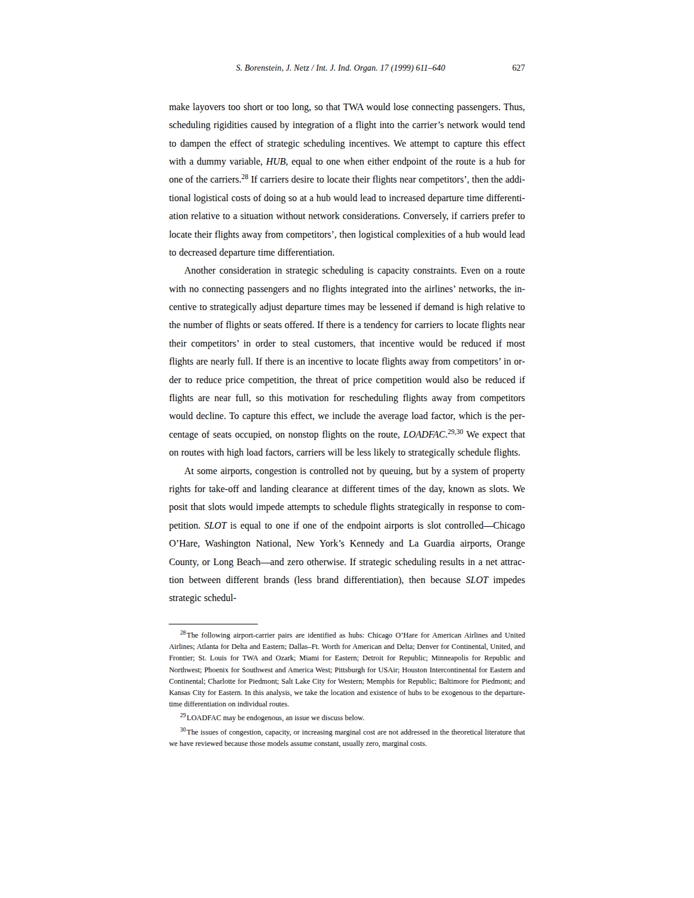627 S. Borenstein, J. Netz / Int. J. Ind. Organ. 17 (1999) 611–640
make layovers too short or too long, so that TWA would lose connecting passengers. Thus, scheduling rigidities caused by integration of a flight into the carrier’s network would tend to dampen the effect of strategic scheduling incentives. We attempt to capture this effect with a dummy variable, HUB, equal to one when either endpoint of the route is a hub for one of the carriers.28 If carriers desire to locate their flights near competitors’, then the additional logistical costs of doing so at a hub would lead to increased departure time differentiation relative to a situation without network considerations. Conversely, if carriers prefer to locate their flights away from competitors’, then logistical complexities of a hub would lead to decreased departure time differentiation.
Another consideration in strategic scheduling is capacity constraints. Even on a route with no connecting passengers and no flights integrated into the airlines’ networks, the incentive to strategically adjust departure times may be lessened if demand is high relative to the number of flights or seats offered. If there is a tendency for carriers to locate flights near their competitors’ in order to steal customers, that incentive would be reduced if most flights are nearly full. If there is an incentive to locate flights away from competitors’ in order to reduce price competition, the threat of price competition would also be reduced if flights are near full, so this motivation for rescheduling flights away from competitors would decline. To capture this effect, we include the average load factor, which is the percentage of seats occupied, on nonstop flights on the route, LOADFAC.29,30 We expect that on routes with high load factors, carriers will be less likely to strategically schedule flights.
At some airports, congestion is controlled not by queuing, but by a system of property rights for take-off and landing clearance at different times of the day, known as slots. We posit that slots would impede attempts to schedule flights strategically in response to competition. SLOT is equal to one if one of the endpoint airports is slot controlled—Chicago O’Hare, Washington National, New York’s Kennedy and La Guardia airports, Orange County, or Long Beach—and zero otherwise. If strategic scheduling results in a net attraction between different brands (less brand differentiation), then because SLOT impedes strategic schedul-
28 The following airport-carrier pairs are identified as hubs: Chicago O’Hare for American Airlines and United Airlines; Atlanta for Delta and Eastern; Dallas–Ft. Worth for American and Delta; Denver for Continental, United, and Frontier; St. Louis for TWA and Ozark; Miami for Eastern; Detroit for Republic; Minneapolis for Republic and Northwest; Phoenix for Southwest and America West; Pittsburgh for USAir; Houston Intercontinental for Eastern and Continental; Charlotte for Piedmont; Salt Lake City for Western; Memphis for Republic; Baltimore for Piedmont; and Kansas City for Eastern. In this analysis, we take the location and existence of hubs to be exogenous to the departure-time differentiation on individual routes.
29 LOADFAC may be endogenous, an issue we discuss below.
30 The issues of congestion, capacity, or increasing marginal cost are not addressed in the theoretical literature that we have reviewed because those models assume constant, usually zero, marginal costs.